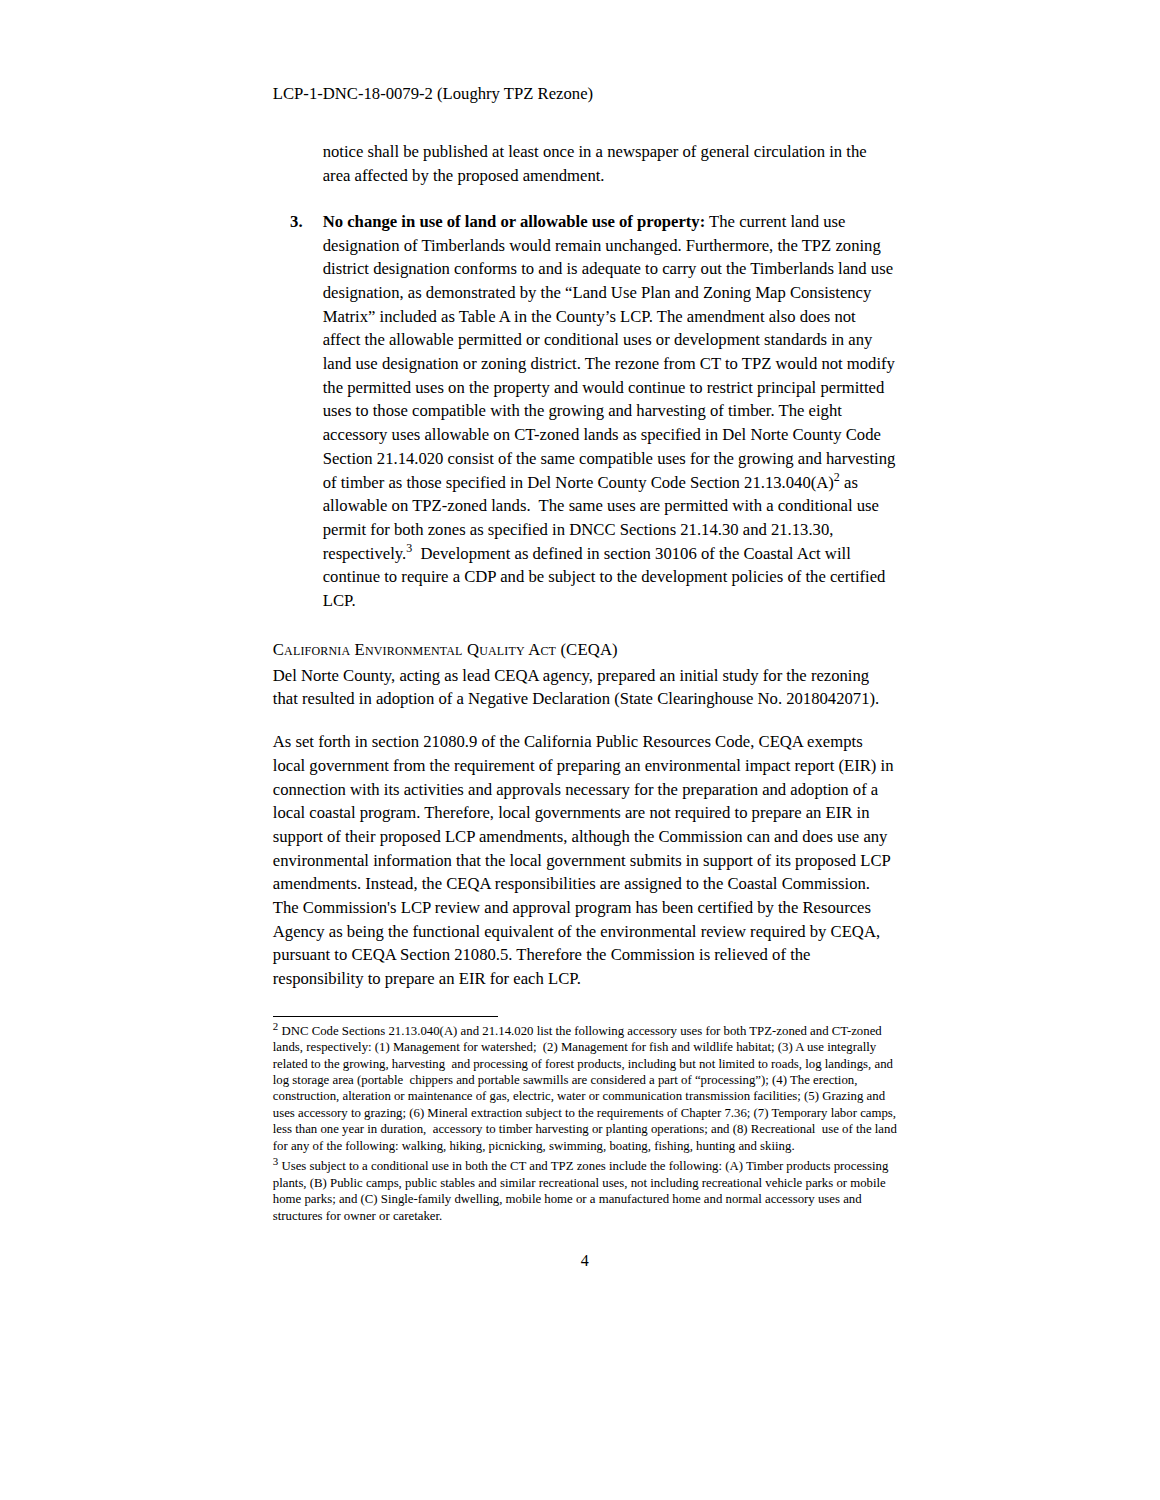LCP-1-DNC-18-0079-2 (Loughry TPZ Rezone)
notice shall be published at least once in a newspaper of general circulation in the area affected by the proposed amendment.
3. No change in use of land or allowable use of property: The current land use designation of Timberlands would remain unchanged. Furthermore, the TPZ zoning district designation conforms to and is adequate to carry out the Timberlands land use designation, as demonstrated by the “Land Use Plan and Zoning Map Consistency Matrix” included as Table A in the County’s LCP. The amendment also does not affect the allowable permitted or conditional uses or development standards in any land use designation or zoning district. The rezone from CT to TPZ would not modify the permitted uses on the property and would continue to restrict principal permitted uses to those compatible with the growing and harvesting of timber. The eight accessory uses allowable on CT-zoned lands as specified in Del Norte County Code Section 21.14.020 consist of the same compatible uses for the growing and harvesting of timber as those specified in Del Norte County Code Section 21.13.040(A)2 as allowable on TPZ-zoned lands. The same uses are permitted with a conditional use permit for both zones as specified in DNCC Sections 21.14.30 and 21.13.30, respectively.3 Development as defined in section 30106 of the Coastal Act will continue to require a CDP and be subject to the development policies of the certified LCP.
California Environmental Quality Act (CEQA)
Del Norte County, acting as lead CEQA agency, prepared an initial study for the rezoning that resulted in adoption of a Negative Declaration (State Clearinghouse No. 2018042071).
As set forth in section 21080.9 of the California Public Resources Code, CEQA exempts local government from the requirement of preparing an environmental impact report (EIR) in connection with its activities and approvals necessary for the preparation and adoption of a local coastal program. Therefore, local governments are not required to prepare an EIR in support of their proposed LCP amendments, although the Commission can and does use any environmental information that the local government submits in support of its proposed LCP amendments. Instead, the CEQA responsibilities are assigned to the Coastal Commission. The Commission's LCP review and approval program has been certified by the Resources Agency as being the functional equivalent of the environmental review required by CEQA, pursuant to CEQA Section 21080.5. Therefore the Commission is relieved of the responsibility to prepare an EIR for each LCP.
2 DNC Code Sections 21.13.040(A) and 21.14.020 list the following accessory uses for both TPZ-zoned and CT-zoned lands, respectively: (1) Management for watershed; (2) Management for fish and wildlife habitat; (3) A use integrally related to the growing, harvesting and processing of forest products, including but not limited to roads, log landings, and log storage area (portable chippers and portable sawmills are considered a part of “processing”); (4) The erection, construction, alteration or maintenance of gas, electric, water or communication transmission facilities; (5) Grazing and uses accessory to grazing; (6) Mineral extraction subject to the requirements of Chapter 7.36; (7) Temporary labor camps, less than one year in duration, accessory to timber harvesting or planting operations; and (8) Recreational use of the land for any of the following: walking, hiking, picnicking, swimming, boating, fishing, hunting and skiing.
3 Uses subject to a conditional use in both the CT and TPZ zones include the following: (A) Timber products processing plants, (B) Public camps, public stables and similar recreational uses, not including recreational vehicle parks or mobile home parks; and (C) Single-family dwelling, mobile home or a manufactured home and normal accessory uses and structures for owner or caretaker.
4